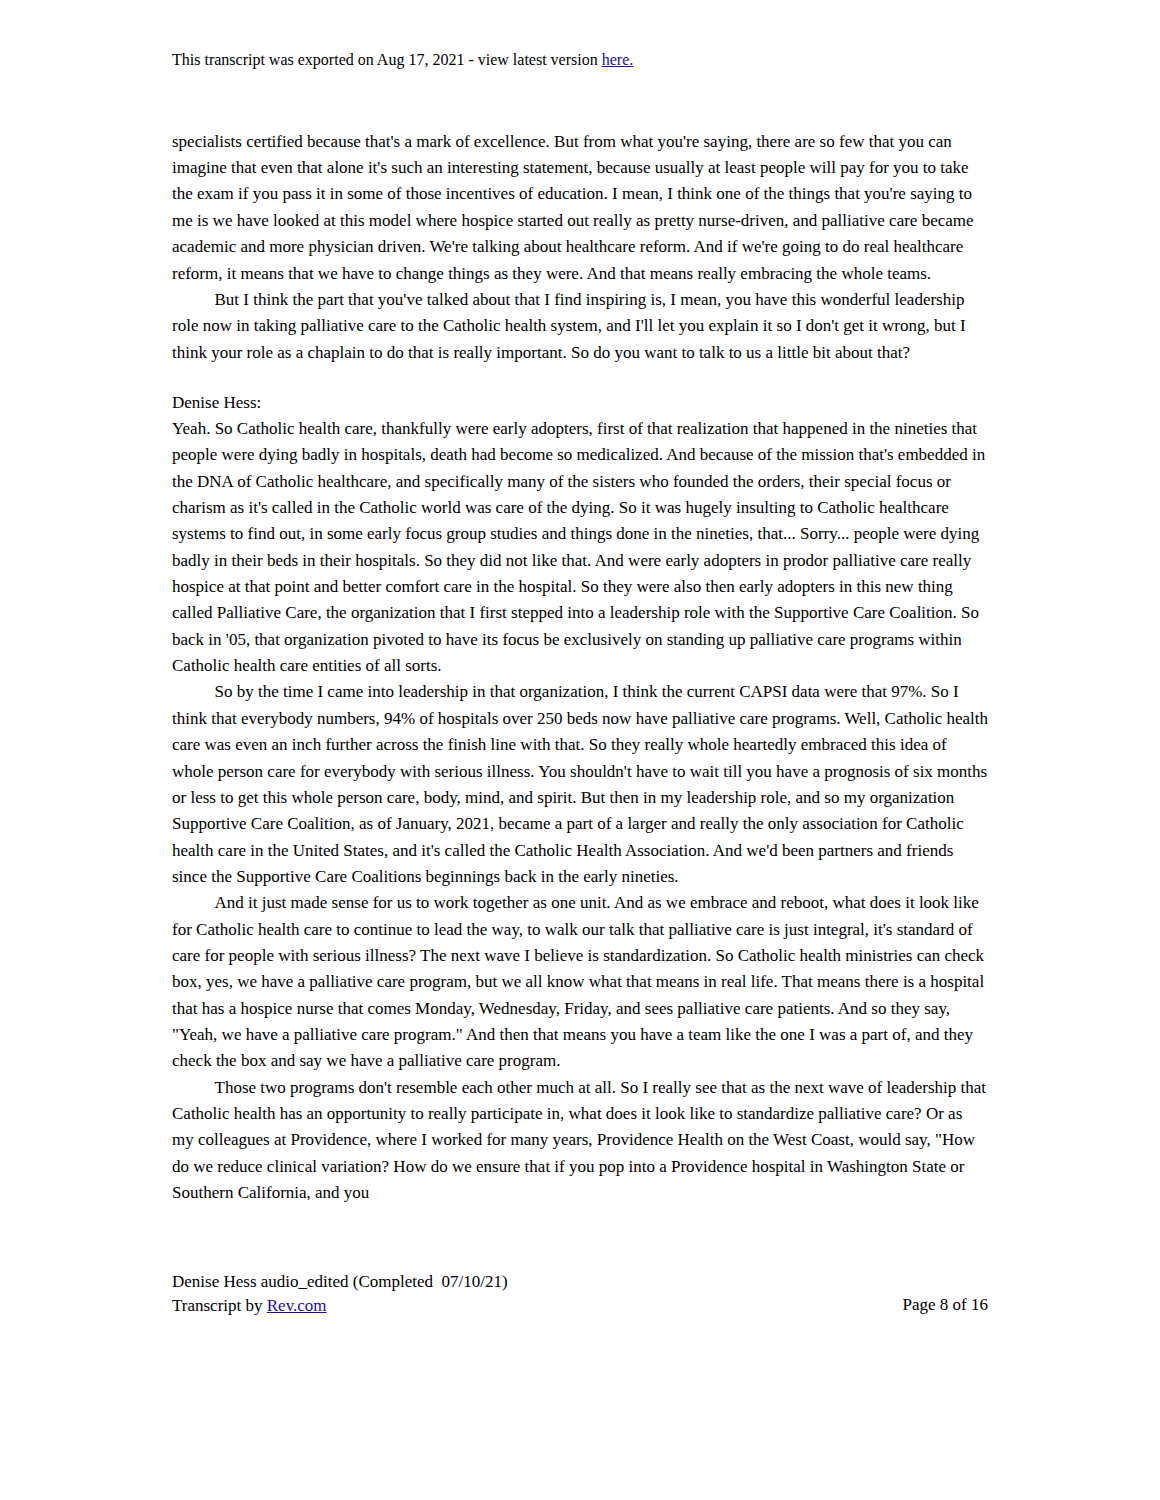This transcript was exported on Aug 17, 2021 - view latest version here.
specialists certified because that's a mark of excellence. But from what you're saying, there are so few that you can imagine that even that alone it's such an interesting statement, because usually at least people will pay for you to take the exam if you pass it in some of those incentives of education. I mean, I think one of the things that you're saying to me is we have looked at this model where hospice started out really as pretty nurse-driven, and palliative care became academic and more physician driven. We're talking about healthcare reform. And if we're going to do real healthcare reform, it means that we have to change things as they were. And that means really embracing the whole teams.
But I think the part that you've talked about that I find inspiring is, I mean, you have this wonderful leadership role now in taking palliative care to the Catholic health system, and I'll let you explain it so I don't get it wrong, but I think your role as a chaplain to do that is really important. So do you want to talk to us a little bit about that?
Denise Hess:
Yeah. So Catholic health care, thankfully were early adopters, first of that realization that happened in the nineties that people were dying badly in hospitals, death had become so medicalized. And because of the mission that's embedded in the DNA of Catholic healthcare, and specifically many of the sisters who founded the orders, their special focus or charism as it's called in the Catholic world was care of the dying. So it was hugely insulting to Catholic healthcare systems to find out, in some early focus group studies and things done in the nineties, that... Sorry... people were dying badly in their beds in their hospitals. So they did not like that. And were early adopters in prodor palliative care really hospice at that point and better comfort care in the hospital. So they were also then early adopters in this new thing called Palliative Care, the organization that I first stepped into a leadership role with the Supportive Care Coalition. So back in '05, that organization pivoted to have its focus be exclusively on standing up palliative care programs within Catholic health care entities of all sorts.
So by the time I came into leadership in that organization, I think the current CAPSI data were that 97%. So I think that everybody numbers, 94% of hospitals over 250 beds now have palliative care programs. Well, Catholic health care was even an inch further across the finish line with that. So they really whole heartedly embraced this idea of whole person care for everybody with serious illness. You shouldn't have to wait till you have a prognosis of six months or less to get this whole person care, body, mind, and spirit. But then in my leadership role, and so my organization Supportive Care Coalition, as of January, 2021, became a part of a larger and really the only association for Catholic health care in the United States, and it's called the Catholic Health Association. And we'd been partners and friends since the Supportive Care Coalitions beginnings back in the early nineties.
And it just made sense for us to work together as one unit. And as we embrace and reboot, what does it look like for Catholic health care to continue to lead the way, to walk our talk that palliative care is just integral, it's standard of care for people with serious illness? The next wave I believe is standardization. So Catholic health ministries can check box, yes, we have a palliative care program, but we all know what that means in real life. That means there is a hospital that has a hospice nurse that comes Monday, Wednesday, Friday, and sees palliative care patients. And so they say, "Yeah, we have a palliative care program." And then that means you have a team like the one I was a part of, and they check the box and say we have a palliative care program.
Those two programs don't resemble each other much at all. So I really see that as the next wave of leadership that Catholic health has an opportunity to really participate in, what does it look like to standardize palliative care? Or as my colleagues at Providence, where I worked for many years, Providence Health on the West Coast, would say, "How do we reduce clinical variation? How do we ensure that if you pop into a Providence hospital in Washington State or Southern California, and you
Denise Hess audio_edited (Completed 07/10/21)
Transcript by Rev.com
Page 8 of 16